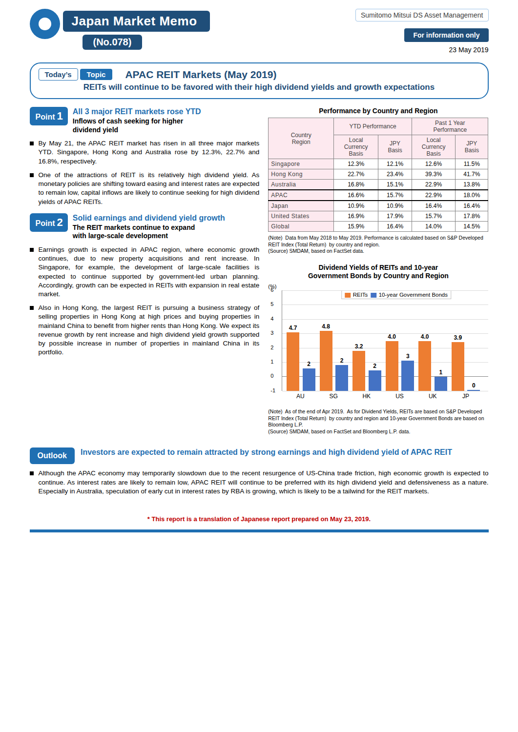Japan Market Memo
(No.078)
Sumitomo Mitsui DS Asset Management
For information only
23 May 2019
Today’s Topic APAC REIT Markets (May 2019)
REITs will continue to be favored with their high dividend yields and growth expectations
Point1
All 3 major REIT markets rose YTD
Inflows of cash seeking for higher
dividend yield
By May 21, the APAC REIT market has risen in all three major markets YTD. Singapore, Hong Kong and Australia rose by 12.3%, 22.7% and 16.8%, respectively.
One of the attractions of REIT is its relatively high dividend yield. As monetary policies are shifting toward easing and interest rates are expected to remain low, capital inflows are likely to continue seeking for high dividend yields of APAC REITs.
Point2
Solid earnings and dividend yield growth
The REIT markets continue to expand
with large-scale development
Earnings growth is expected in APAC region, where economic growth continues, due to new property acquisitions and rent increase. In Singapore, for example, the development of large-scale facilities is expected to continue supported by government-led urban planning. Accordingly, growth can be expected in REITs with expansion in real estate market.
Also in Hong Kong, the largest REIT is pursuing a business strategy of selling properties in Hong Kong at high prices and buying properties in mainland China to benefit from higher rents than Hong Kong. We expect its revenue growth by rent increase and high dividend yield growth supported by possible increase in number of properties in mainland China in its portfolio.
Performance by Country and Region
| Country Region | YTD Performance | Past 1 Year Performance |
| --- | --- | --- |
| Local Currency Basis | JPY Basis | Local Currency Basis | JPY Basis |
| Singapore | 12.3% | 12.1% | 12.6% | 11.5% |
| Hong Kong | 22.7% | 23.4% | 39.3% | 41.7% |
| Australia | 16.8% | 15.1% | 22.9% | 13.8% |
| APAC | 16.6% | 15.7% | 22.9% | 18.0% |
| Japan | 10.9% | 10.9% | 16.4% | 16.4% |
| United States | 16.9% | 17.9% | 15.7% | 17.8% |
| Global | 15.9% | 16.4% | 14.0% | 14.5% |
(Note) Data from May 2018 to May 2019. Performance is calculated based on S&P Developed REIT Index (Total Return) by country and region.
(Source) SMDAM, based on FactSet data.
Dividend Yields of REITs and 10-year
Government Bonds by Country and Region
(%)
REITs 10-year Government Bonds
6
5
4
3
2
1
0
-1
4.7
2
4.8
2
3.2
2
4.0
3
4.0
1
3.9
0
AU
SG
HK
US
UK
JP
(Note) As of the end of Apr 2019. As for Dividend Yields, REITs are based on S&P Developed REIT Index (Total Return) by country and region and 10-year Government Bonds are based on Bloomberg L.P.
(Source) SMDAM, based on FactSet and Bloomberg L.P. data.
Outlook
Investors are expected to remain attracted by strong earnings and high dividend yield of APAC REIT
Although the APAC economy may temporarily slowdown due to the recent resurgence of US-China trade friction, high economic growth is expected to continue. As interest rates are likely to remain low, APAC REIT will continue to be preferred with its high dividend yield and defensiveness as a nature. Especially in Australia, speculation of early cut in interest rates by RBA is growing, which is likely to be a tailwind for the REIT markets.
* This report is a translation of Japanese report prepared on May 23, 2019.